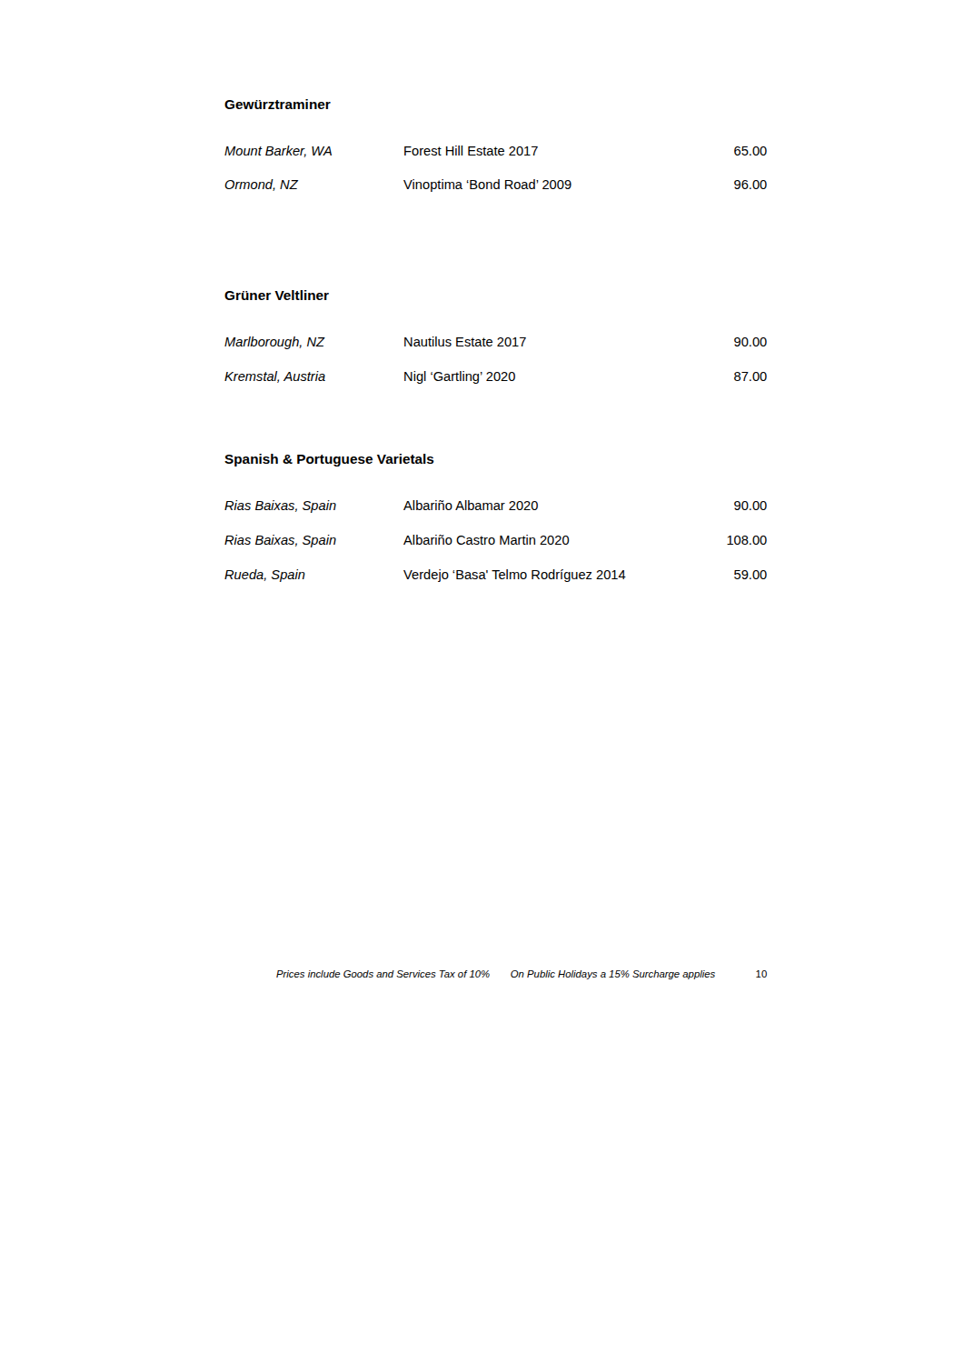Gewürztraminer
| Mount Barker, WA | Forest Hill Estate 2017 | 65.00 |
| Ormond, NZ | Vinoptima ‘Bond Road’ 2009 | 96.00 |
Grüner Veltliner
| Marlborough, NZ | Nautilus Estate 2017 | 90.00 |
| Kremstal, Austria | Nigl ‘Gartling’ 2020 | 87.00 |
Spanish & Portuguese Varietals
| Rias Baixas, Spain | Albariño Albamar 2020 | 90.00 |
| Rias Baixas, Spain | Albariño Castro Martin 2020 | 108.00 |
| Rueda, Spain | Verdejo ‘Basa' Telmo Rodríguez 2014 | 59.00 |
Prices include Goods and Services Tax of 10% On Public Holidays a 15% Surcharge applies
10